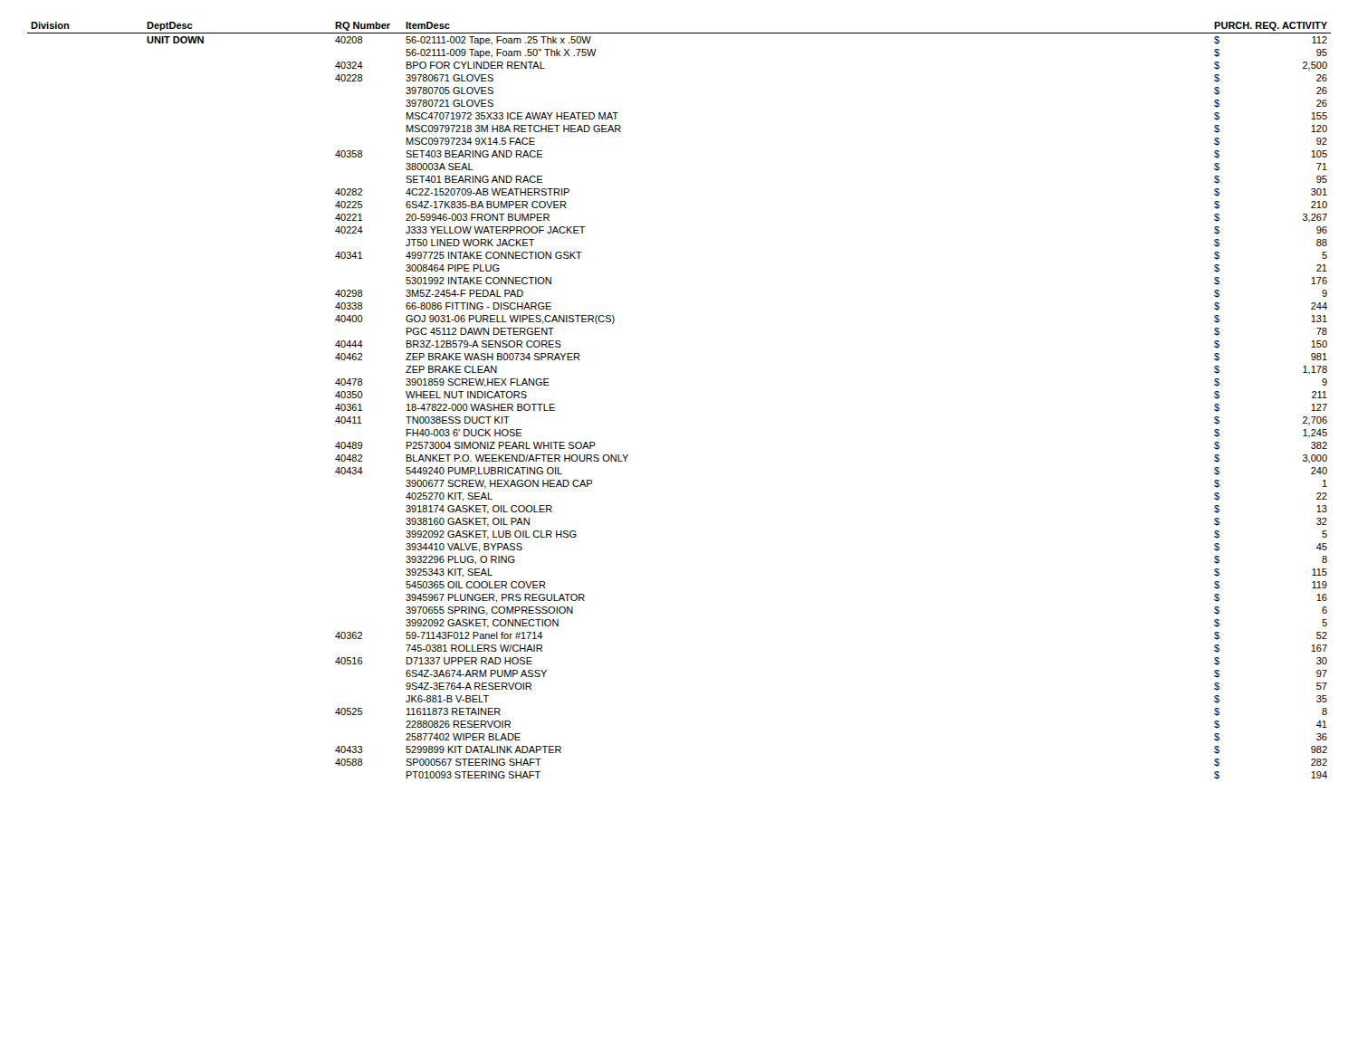| Division | DeptDesc | RQ Number | ItemDesc | PURCH. REQ. ACTIVITY |
| --- | --- | --- | --- | --- |
| | UNIT DOWN | 40208 | 56-02111-002 Tape, Foam .25 Thk x .50W | $ | 112 |
| | | | 56-02111-009 Tape, Foam .50" Thk X .75W | $ | 95 |
| | | 40324 | BPO FOR CYLINDER RENTAL | $ | 2,500 |
| | | 40228 | 39780671 GLOVES | $ | 26 |
| | | | 39780705 GLOVES | $ | 26 |
| | | | 39780721 GLOVES | $ | 26 |
| | | | MSC47071972 35X33 ICE AWAY HEATED MAT | $ | 155 |
| | | | MSC09797218 3M H8A RETCHET HEAD GEAR | $ | 120 |
| | | | MSC09797234 9X14.5 FACE | $ | 92 |
| | | 40358 | SET403 BEARING AND RACE | $ | 105 |
| | | | 380003A SEAL | $ | 71 |
| | | | SET401 BEARING AND RACE | $ | 95 |
| | | 40282 | 4C2Z-1520709-AB WEATHERSTRIP | $ | 301 |
| | | 40225 | 6S4Z-17K835-BA BUMPER COVER | $ | 210 |
| | | 40221 | 20-59946-003 FRONT BUMPER | $ | 3,267 |
| | | 40224 | J333 YELLOW WATERPROOF JACKET | $ | 96 |
| | | | JT50 LINED WORK JACKET | $ | 88 |
| | | 40341 | 4997725 INTAKE CONNECTION GSKT | $ | 5 |
| | | | 3008464 PIPE PLUG | $ | 21 |
| | | | 5301992 INTAKE CONNECTION | $ | 176 |
| | | 40298 | 3M5Z-2454-F PEDAL PAD | $ | 9 |
| | | 40338 | 66-8086 FITTING - DISCHARGE | $ | 244 |
| | | 40400 | GOJ 9031-06 PURELL WIPES,CANISTER(CS) | $ | 131 |
| | | | PGC 45112 DAWN DETERGENT | $ | 78 |
| | | 40444 | BR3Z-12B579-A SENSOR CORES | $ | 150 |
| | | 40462 | ZEP BRAKE WASH B00734 SPRAYER | $ | 981 |
| | | | ZEP BRAKE CLEAN | $ | 1,178 |
| | | 40478 | 3901859 SCREW,HEX FLANGE | $ | 9 |
| | | 40350 | WHEEL NUT INDICATORS | $ | 211 |
| | | 40361 | 18-47822-000 WASHER BOTTLE | $ | 127 |
| | | 40411 | TN0038ESS DUCT KIT | $ | 2,706 |
| | | | FH40-003 6' DUCK HOSE | $ | 1,245 |
| | | 40489 | P2573004 SIMONIZ PEARL WHITE SOAP | $ | 382 |
| | | 40482 | BLANKET P.O. WEEKEND/AFTER HOURS ONLY | $ | 3,000 |
| | | 40434 | 5449240 PUMP,LUBRICATING OIL | $ | 240 |
| | | | 3900677 SCREW, HEXAGON HEAD CAP | $ | 1 |
| | | | 4025270 KIT, SEAL | $ | 22 |
| | | | 3918174 GASKET, OIL COOLER | $ | 13 |
| | | | 3938160 GASKET, OIL PAN | $ | 32 |
| | | | 3992092 GASKET, LUB OIL CLR HSG | $ | 5 |
| | | | 3934410 VALVE, BYPASS | $ | 45 |
| | | | 3932296 PLUG, O RING | $ | 8 |
| | | | 3925343 KIT, SEAL | $ | 115 |
| | | | 5450365 OIL COOLER COVER | $ | 119 |
| | | | 3945967 PLUNGER, PRS REGULATOR | $ | 16 |
| | | | 3970655 SPRING, COMPRESSOION | $ | 6 |
| | | | 3992092 GASKET, CONNECTION | $ | 5 |
| | | 40362 | 59-71143F012 Panel for #1714 | $ | 52 |
| | | | 745-0381 ROLLERS W/CHAIR | $ | 167 |
| | | 40516 | D71337 UPPER RAD HOSE | $ | 30 |
| | | | 6S4Z-3A674-ARM PUMP ASSY | $ | 97 |
| | | | 9S4Z-3E764-A RESERVOIR | $ | 57 |
| | | | JK6-881-B V-BELT | $ | 35 |
| | | 40525 | 11611873 RETAINER | $ | 8 |
| | | | 22880826 RESERVOIR | $ | 41 |
| | | | 25877402 WIPER BLADE | $ | 36 |
| | | 40433 | 5299899 KIT DATALINK ADAPTER | $ | 982 |
| | | 40588 | SP000567 STEERING SHAFT | $ | 282 |
| | | | PT010093 STEERING SHAFT | $ | 194 |